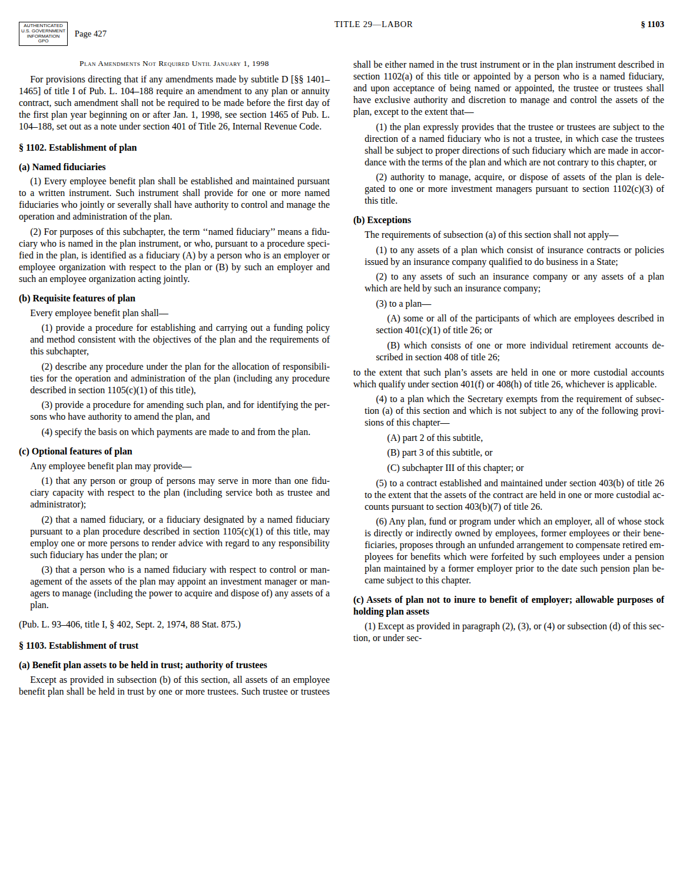AUTHENTICATED
U.S. GOVERNMENT
INFORMATION
GPO Page 427
TITLE 29—LABOR
§ 1103
Plan Amendments Not Required Until January 1, 1998
For provisions directing that if any amendments made by subtitle D [§§ 1401–1465] of title I of Pub. L. 104–188 require an amendment to any plan or annuity contract, such amendment shall not be required to be made before the first day of the first plan year beginning on or after Jan. 1, 1998, see section 1465 of Pub. L. 104–188, set out as a note under section 401 of Title 26, Internal Revenue Code.
§ 1102. Establishment of plan
(a) Named fiduciaries
(1) Every employee benefit plan shall be established and maintained pursuant to a written instrument. Such instrument shall provide for one or more named fiduciaries who jointly or severally shall have authority to control and manage the operation and administration of the plan.
(2) For purposes of this subchapter, the term ‘‘named fiduciary’’ means a fiduciary who is named in the plan instrument, or who, pursuant to a procedure specified in the plan, is identified as a fiduciary (A) by a person who is an employer or employee organization with respect to the plan or (B) by such an employer and such an employee organization acting jointly.
(b) Requisite features of plan
Every employee benefit plan shall—
(1) provide a procedure for establishing and carrying out a funding policy and method consistent with the objectives of the plan and the requirements of this subchapter,
(2) describe any procedure under the plan for the allocation of responsibilities for the operation and administration of the plan (including any procedure described in section 1105(c)(1) of this title),
(3) provide a procedure for amending such plan, and for identifying the persons who have authority to amend the plan, and
(4) specify the basis on which payments are made to and from the plan.
(c) Optional features of plan
Any employee benefit plan may provide—
(1) that any person or group of persons may serve in more than one fiduciary capacity with respect to the plan (including service both as trustee and administrator);
(2) that a named fiduciary, or a fiduciary designated by a named fiduciary pursuant to a plan procedure described in section 1105(c)(1) of this title, may employ one or more persons to render advice with regard to any responsibility such fiduciary has under the plan; or
(3) that a person who is a named fiduciary with respect to control or management of the assets of the plan may appoint an investment manager or managers to manage (including the power to acquire and dispose of) any assets of a plan.
(Pub. L. 93–406, title I, § 402, Sept. 2, 1974, 88 Stat. 875.)
§ 1103. Establishment of trust
(a) Benefit plan assets to be held in trust; authority of trustees
Except as provided in subsection (b) of this section, all assets of an employee benefit plan shall be held in trust by one or more trustees. Such trustee or trustees shall be either named in the trust instrument or in the plan instrument described in section 1102(a) of this title or appointed by a person who is a named fiduciary, and upon acceptance of being named or appointed, the trustee or trustees shall have exclusive authority and discretion to manage and control the assets of the plan, except to the extent that—
(1) the plan expressly provides that the trustee or trustees are subject to the direction of a named fiduciary who is not a trustee, in which case the trustees shall be subject to proper directions of such fiduciary which are made in accordance with the terms of the plan and which are not contrary to this chapter, or
(2) authority to manage, acquire, or dispose of assets of the plan is delegated to one or more investment managers pursuant to section 1102(c)(3) of this title.
(b) Exceptions
The requirements of subsection (a) of this section shall not apply—
(1) to any assets of a plan which consist of insurance contracts or policies issued by an insurance company qualified to do business in a State;
(2) to any assets of such an insurance company or any assets of a plan which are held by such an insurance company;
(3) to a plan—
(A) some or all of the participants of which are employees described in section 401(c)(1) of title 26; or
(B) which consists of one or more individual retirement accounts described in section 408 of title 26;
to the extent that such plan’s assets are held in one or more custodial accounts which qualify under section 401(f) or 408(h) of title 26, whichever is applicable.
(4) to a plan which the Secretary exempts from the requirement of subsection (a) of this section and which is not subject to any of the following provisions of this chapter—
(A) part 2 of this subtitle,
(B) part 3 of this subtitle, or
(C) subchapter III of this chapter; or
(5) to a contract established and maintained under section 403(b) of title 26 to the extent that the assets of the contract are held in one or more custodial accounts pursuant to section 403(b)(7) of title 26.
(6) Any plan, fund or program under which an employer, all of whose stock is directly or indirectly owned by employees, former employees or their beneficiaries, proposes through an unfunded arrangement to compensate retired employees for benefits which were forfeited by such employees under a pension plan maintained by a former employer prior to the date such pension plan became subject to this chapter.
(c) Assets of plan not to inure to benefit of employer; allowable purposes of holding plan assets
(1) Except as provided in paragraph (2), (3), or (4) or subsection (d) of this section, or under sec-